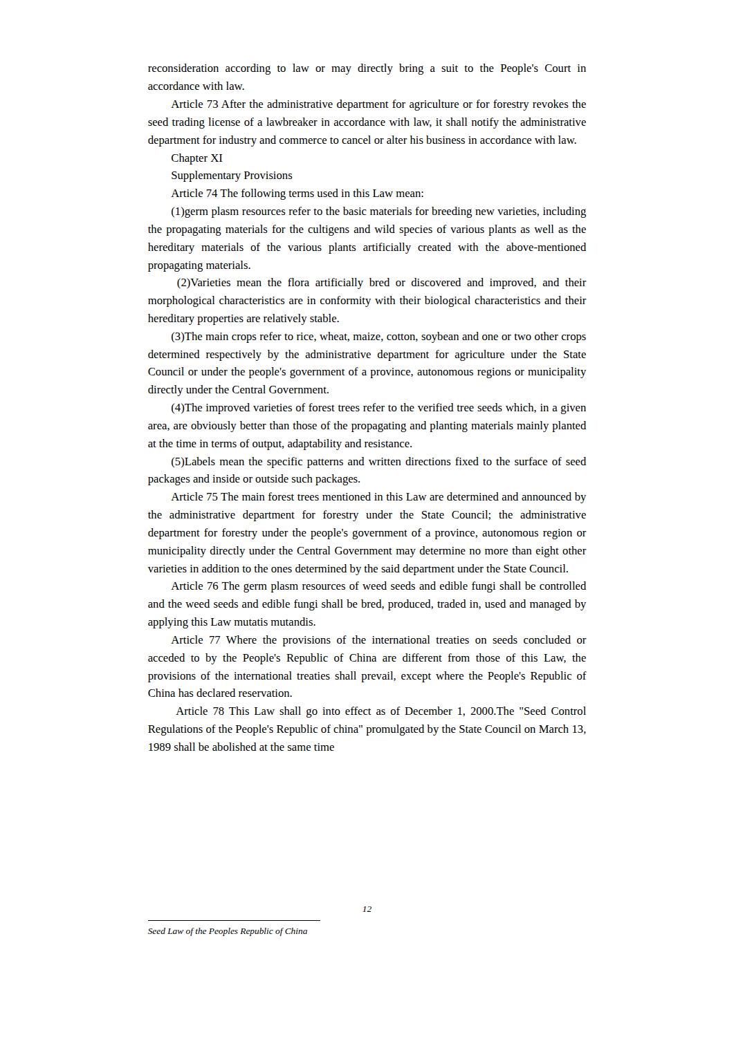reconsideration according to law or may directly bring a suit to the People's Court in accordance with law.
Article 73 After the administrative department for agriculture or for forestry revokes the seed trading license of a lawbreaker in accordance with law, it shall notify the administrative department for industry and commerce to cancel or alter his business in accordance with law.
Chapter XI
Supplementary Provisions
Article 74 The following terms used in this Law mean:
(1)germ plasm resources refer to the basic materials for breeding new varieties, including the propagating materials for the cultigens and wild species of various plants as well as the hereditary materials of the various plants artificially created with the above-mentioned propagating materials.
(2)Varieties mean the flora artificially bred or discovered and improved, and their morphological characteristics are in conformity with their biological characteristics and their hereditary properties are relatively stable.
(3)The main crops refer to rice, wheat, maize, cotton, soybean and one or two other crops determined respectively by the administrative department for agriculture under the State Council or under the people's government of a province, autonomous regions or municipality directly under the Central Government.
(4)The improved varieties of forest trees refer to the verified tree seeds which, in a given area, are obviously better than those of the propagating and planting materials mainly planted at the time in terms of output, adaptability and resistance.
(5)Labels mean the specific patterns and written directions fixed to the surface of seed packages and inside or outside such packages.
Article 75 The main forest trees mentioned in this Law are determined and announced by the administrative department for forestry under the State Council; the administrative department for forestry under the people's government of a province, autonomous region or municipality directly under the Central Government may determine no more than eight other varieties in addition to the ones determined by the said department under the State Council.
Article 76 The germ plasm resources of weed seeds and edible fungi shall be controlled and the weed seeds and edible fungi shall be bred, produced, traded in, used and managed by applying this Law mutatis mutandis.
Article 77 Where the provisions of the international treaties on seeds concluded or acceded to by the People's Republic of China are different from those of this Law, the provisions of the international treaties shall prevail, except where the People's Republic of China has declared reservation.
Article 78 This Law shall go into effect as of December 1, 2000.The "Seed Control Regulations of the People's Republic of china" promulgated by the State Council on March 13, 1989 shall be abolished at the same time
12
Seed Law of the Peoples Republic of China